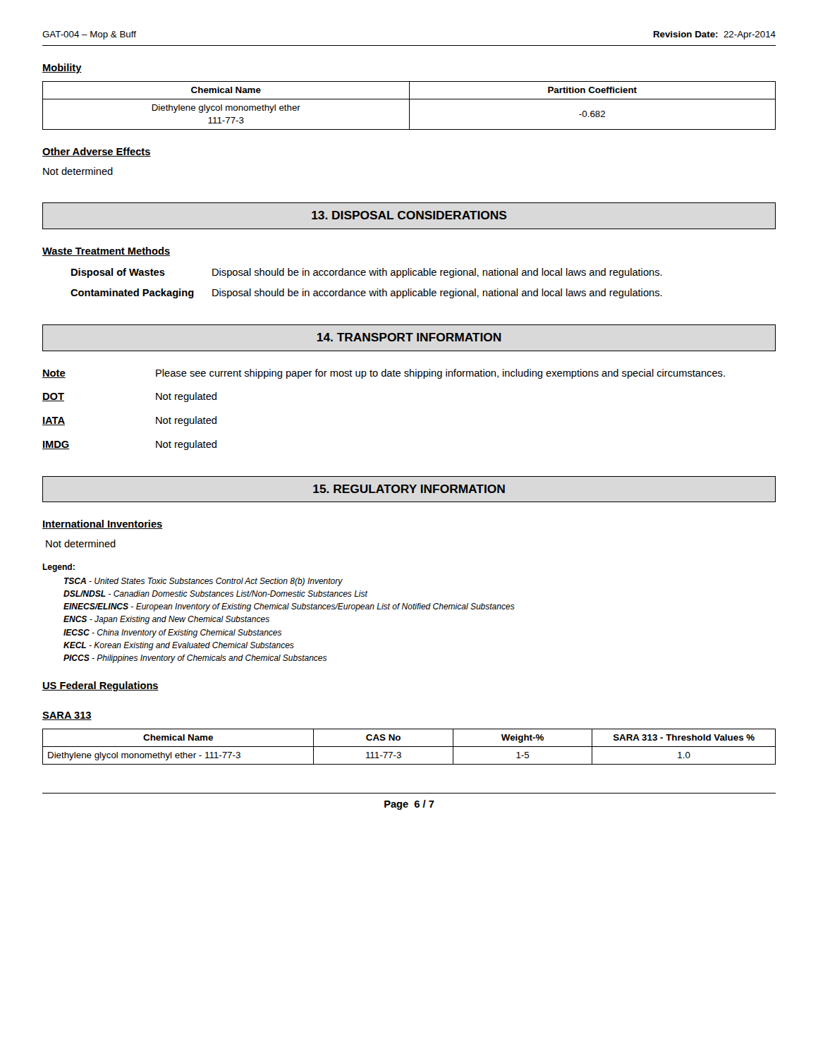GAT-004 – Mop & Buff
Revision Date: 22-Apr-2014
Mobility
| Chemical Name | Partition Coefficient |
| --- | --- |
| Diethylene glycol monomethyl ether 111-77-3 | -0.682 |
Other Adverse Effects
Not determined
13. DISPOSAL CONSIDERATIONS
Waste Treatment Methods
Disposal of Wastes
Disposal should be in accordance with applicable regional, national and local laws and regulations.
Contaminated Packaging
Disposal should be in accordance with applicable regional, national and local laws and regulations.
14. TRANSPORT INFORMATION
Note
Please see current shipping paper for most up to date shipping information, including exemptions and special circumstances.
DOT
Not regulated
IATA
Not regulated
IMDG
Not regulated
15. REGULATORY INFORMATION
International Inventories
Not determined
Legend:
TSCA - United States Toxic Substances Control Act Section 8(b) Inventory
DSL/NDSL - Canadian Domestic Substances List/Non-Domestic Substances List
EINECS/ELINCS - European Inventory of Existing Chemical Substances/European List of Notified Chemical Substances
ENCS - Japan Existing and New Chemical Substances
IECSC - China Inventory of Existing Chemical Substances
KECL - Korean Existing and Evaluated Chemical Substances
PICCS - Philippines Inventory of Chemicals and Chemical Substances
US Federal Regulations
SARA 313
| Chemical Name | CAS No | Weight-% | SARA 313 - Threshold Values % |
| --- | --- | --- | --- |
| Diethylene glycol monomethyl ether - 111-77-3 | 111-77-3 | 1-5 | 1.0 |
Page 6 / 7